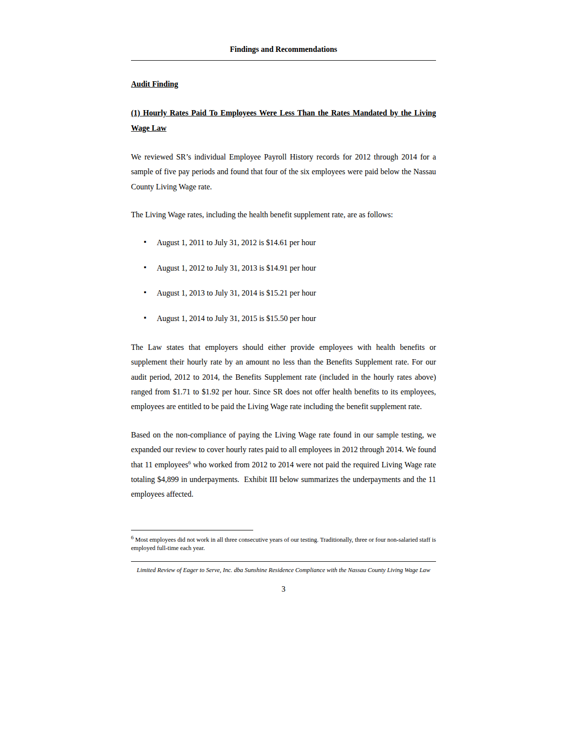Findings and Recommendations
Audit Finding
(1) Hourly Rates Paid To Employees Were Less Than the Rates Mandated by the Living Wage Law
We reviewed SR’s individual Employee Payroll History records for 2012 through 2014 for a sample of five pay periods and found that four of the six employees were paid below the Nassau County Living Wage rate.
The Living Wage rates, including the health benefit supplement rate, are as follows:
August 1, 2011 to July 31, 2012 is $14.61 per hour
August 1, 2012 to July 31, 2013 is $14.91 per hour
August 1, 2013 to July 31, 2014 is $15.21 per hour
August 1, 2014 to July 31, 2015 is $15.50 per hour
The Law states that employers should either provide employees with health benefits or supplement their hourly rate by an amount no less than the Benefits Supplement rate. For our audit period, 2012 to 2014, the Benefits Supplement rate (included in the hourly rates above) ranged from $1.71 to $1.92 per hour. Since SR does not offer health benefits to its employees, employees are entitled to be paid the Living Wage rate including the benefit supplement rate.
Based on the non-compliance of paying the Living Wage rate found in our sample testing, we expanded our review to cover hourly rates paid to all employees in 2012 through 2014. We found that 11 employees6 who worked from 2012 to 2014 were not paid the required Living Wage rate totaling $4,899 in underpayments. Exhibit III below summarizes the underpayments and the 11 employees affected.
6 Most employees did not work in all three consecutive years of our testing. Traditionally, three or four non-salaried staff is employed full-time each year.
Limited Review of Eager to Serve, Inc. dba Sunshine Residence Compliance with the Nassau County Living Wage Law
3